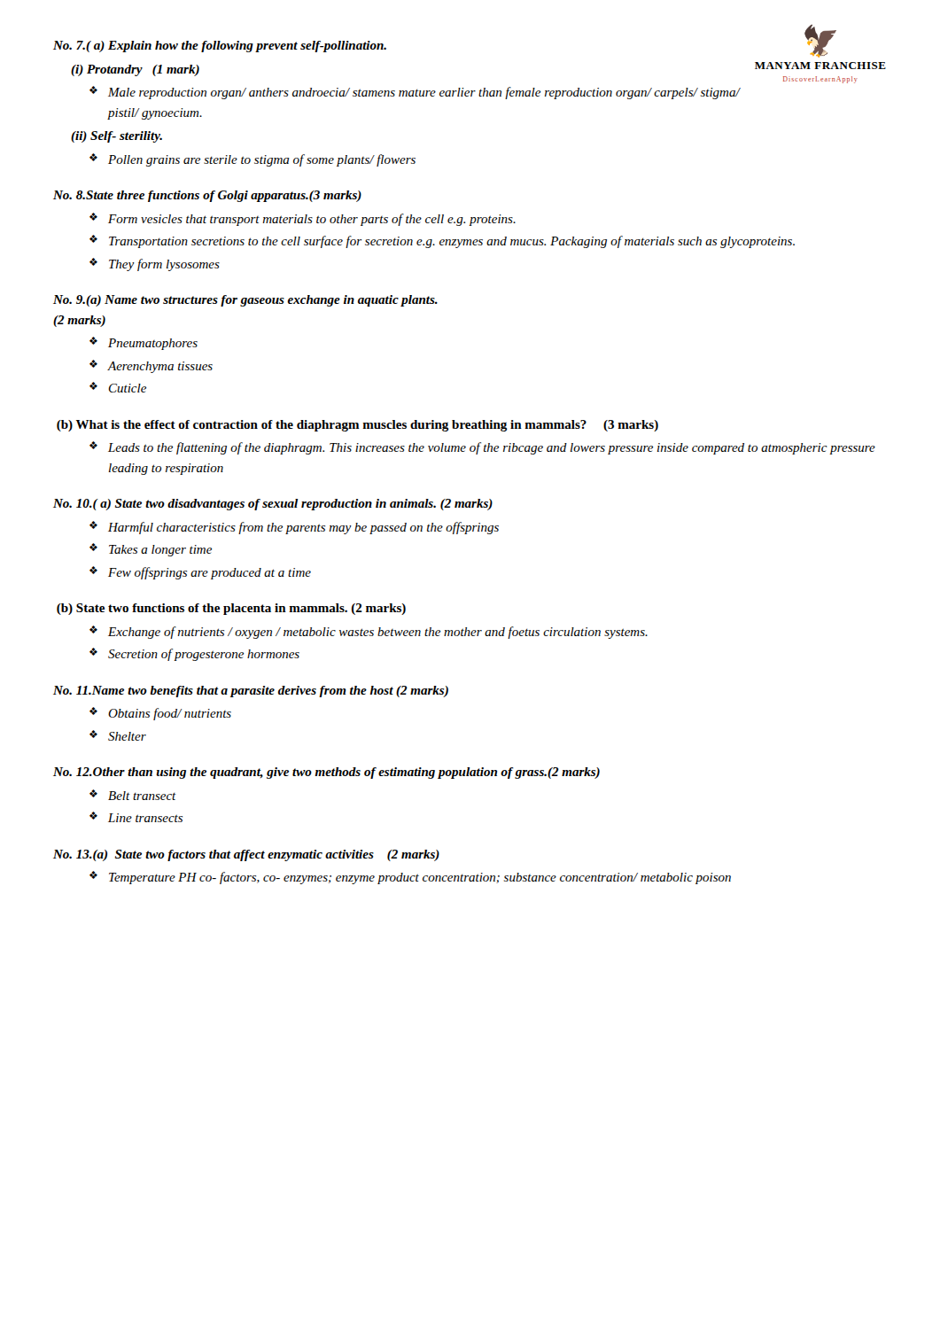🦅
MANYAM FRANCHISE
DiscoverLearnApply
No. 7.( a) Explain how the following prevent self-pollination.
(i) Protandry (1 mark)
Male reproduction organ/ anthers androecia/ stamens mature earlier than female reproduction organ/ carpels/ stigma/ pistil/ gynoecium.
(ii) Self- sterility.
Pollen grains are sterile to stigma of some plants/ flowers
No. 8.State three functions of Golgi apparatus.(3 marks)
Form vesicles that transport materials to other parts of the cell e.g. proteins.
Transportation secretions to the cell surface for secretion e.g. enzymes and mucus. Packaging of materials such as glycoproteins.
They form lysosomes
No. 9.(a) Name two structures for gaseous exchange in aquatic plants.
(2 marks)
Pneumatophores
Aerenchyma tissues
Cuticle
(b) What is the effect of contraction of the diaphragm muscles during breathing in mammals? (3 marks)
Leads to the flattening of the diaphragm. This increases the volume of the ribcage and lowers pressure inside compared to atmospheric pressure leading to respiration
No. 10.( a) State two disadvantages of sexual reproduction in animals. (2 marks)
Harmful characteristics from the parents may be passed on the offsprings
Takes a longer time
Few offsprings are produced at a time
(b) State two functions of the placenta in mammals. (2 marks)
Exchange of nutrients / oxygen / metabolic wastes between the mother and foetus circulation systems.
Secretion of progesterone hormones
No. 11.Name two benefits that a parasite derives from the host (2 marks)
Obtains food/ nutrients
Shelter
No. 12.Other than using the quadrant, give two methods of estimating population of grass.(2 marks)
Belt transect
Line transects
No. 13.(a) State two factors that affect enzymatic activities (2 marks)
Temperature PH co- factors, co- enzymes; enzyme product concentration; substance concentration/ metabolic poison